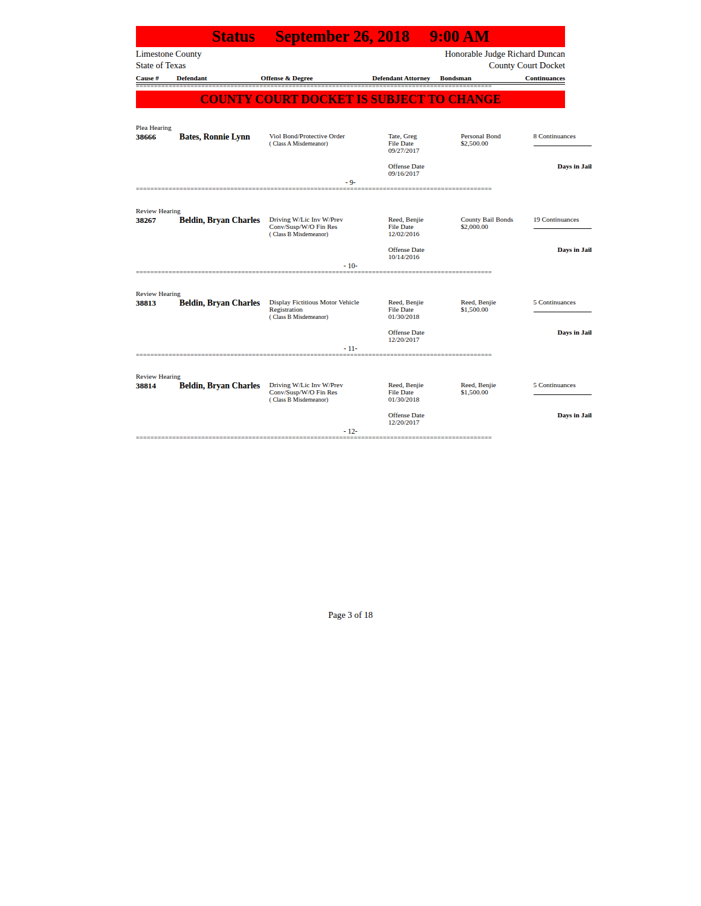Status September 26, 2018 9:00 AM
Limestone County
State of Texas
Honorable Judge Richard Duncan
County Court Docket
Cause #
Defendant
Offense & Degree
Defendant Attorney
Bondsman
Continuances
==================================================================================================
COUNTY COURT DOCKET IS SUBJECT TO CHANGE
Plea Hearing
38666
Bates, Ronnie Lynn
Viol Bond/Protective Order
( Class A Misdemeanor)
Tate, Greg
File Date
09/27/2017
Personal Bond
$2,500.00
8 Continuances
Offense Date
09/16/2017
Days in Jail
- 9-
==================================================================================================
Review Hearing
38267
Beldin, Bryan Charles
Driving W/Lic Inv W/Prev Conv/Susp/W/O Fin Res
( Class B Misdemeanor)
Reed, Benjie
File Date
12/02/2016
County Bail Bonds
$2,000.00
19 Continuances
Offense Date
10/14/2016
Days in Jail
- 10-
==================================================================================================
Review Hearing
38813
Beldin, Bryan Charles
Display Fictitious Motor Vehicle Registration
( Class B Misdemeanor)
Reed, Benjie
File Date
01/30/2018
Reed, Benjie
$1,500.00
5 Continuances
Offense Date
12/20/2017
Days in Jail
- 11-
==================================================================================================
Review Hearing
38814
Beldin, Bryan Charles
Driving W/Lic Inv W/Prev Conv/Susp/W/O Fin Res
( Class B Misdemeanor)
Reed, Benjie
File Date
01/30/2018
Reed, Benjie
$1,500.00
5 Continuances
Offense Date
12/20/2017
Days in Jail
- 12-
==================================================================================================
Page 3 of 18